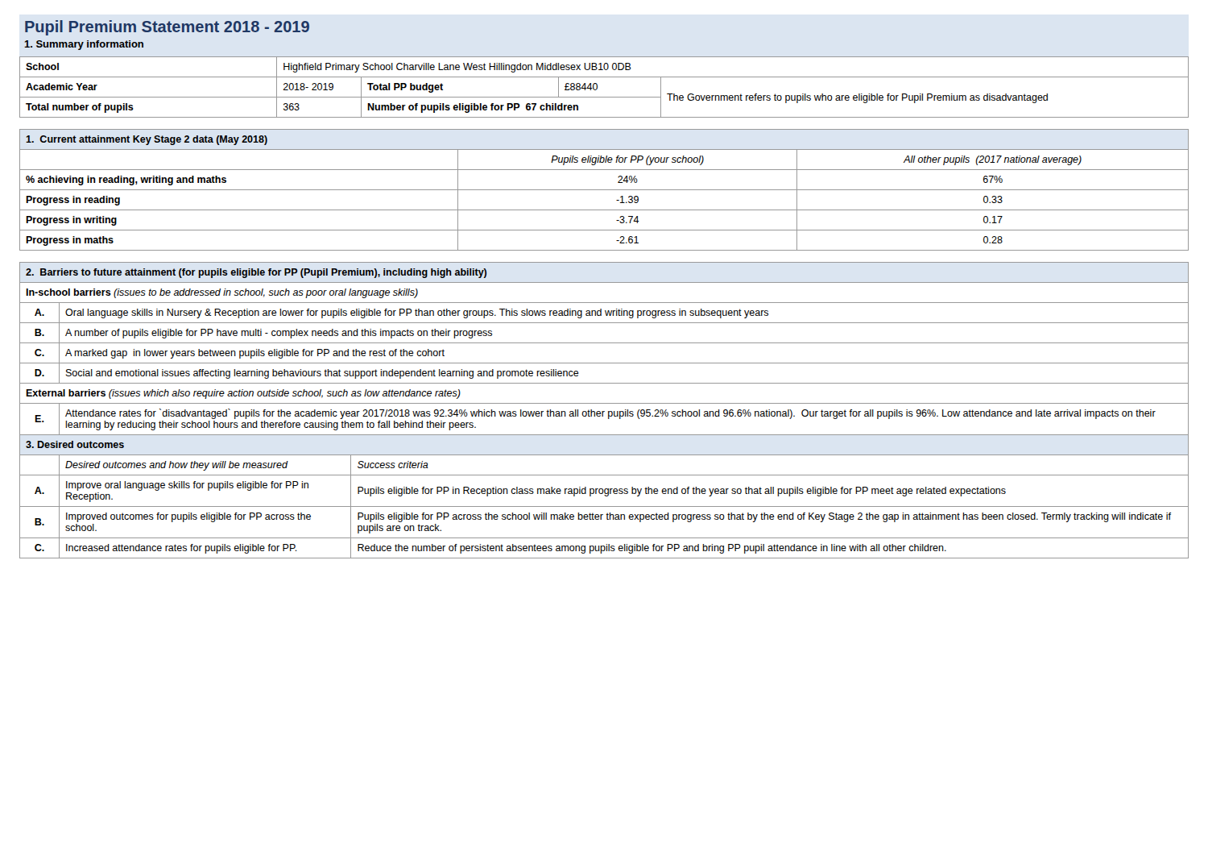Pupil Premium Statement 2018 - 2019
1. Summary information
| School | Highfield Primary School Charville Lane West Hillingdon Middlesex UB10 0DB |
| Academic Year | 2018- 2019 | Total PP budget | £88440 | The Government refers to pupils who are eligible for Pupil Premium as disadvantaged |
| Total number of pupils | 363 | Number of pupils eligible for PP 67 children |
| 1. Current attainment Key Stage 2 data (May 2018) |
| | Pupils eligible for PP (your school) | All other pupils (2017 national average) |
| % achieving in reading, writing and maths | 24% | 67% |
| Progress in reading | -1.39 | 0.33 |
| Progress in writing | -3.74 | 0.17 |
| Progress in maths | -2.61 | 0.28 |
| 2. Barriers to future attainment (for pupils eligible for PP (Pupil Premium), including high ability) |
| In-school barriers (issues to be addressed in school, such as poor oral language skills) |
| A. | Oral language skills in Nursery & Reception are lower for pupils eligible for PP than other groups. This slows reading and writing progress in subsequent years |
| B. | A number of pupils eligible for PP have multi - complex needs and this impacts on their progress |
| C. | A marked gap in lower years between pupils eligible for PP and the rest of the cohort |
| D. | Social and emotional issues affecting learning behaviours that support independent learning and promote resilience |
| External barriers (issues which also require action outside school, such as low attendance rates) |
| E. | Attendance rates for `disadvantaged` pupils for the academic year 2017/2018 was 92.34% which was lower than all other pupils (95.2% school and 96.6% national). Our target for all pupils is 96%. Low attendance and late arrival impacts on their learning by reducing their school hours and therefore causing them to fall behind their peers. |
| 3. Desired outcomes |
| | Desired outcomes and how they will be measured | Success criteria |
| A. | Improve oral language skills for pupils eligible for PP in Reception. | Pupils eligible for PP in Reception class make rapid progress by the end of the year so that all pupils eligible for PP meet age related expectations |
| B. | Improved outcomes for pupils eligible for PP across the school. | Pupils eligible for PP across the school will make better than expected progress so that by the end of Key Stage 2 the gap in attainment has been closed. Termly tracking will indicate if pupils are on track. |
| C. | Increased attendance rates for pupils eligible for PP. | Reduce the number of persistent absentees among pupils eligible for PP and bring PP pupil attendance in line with all other children. |